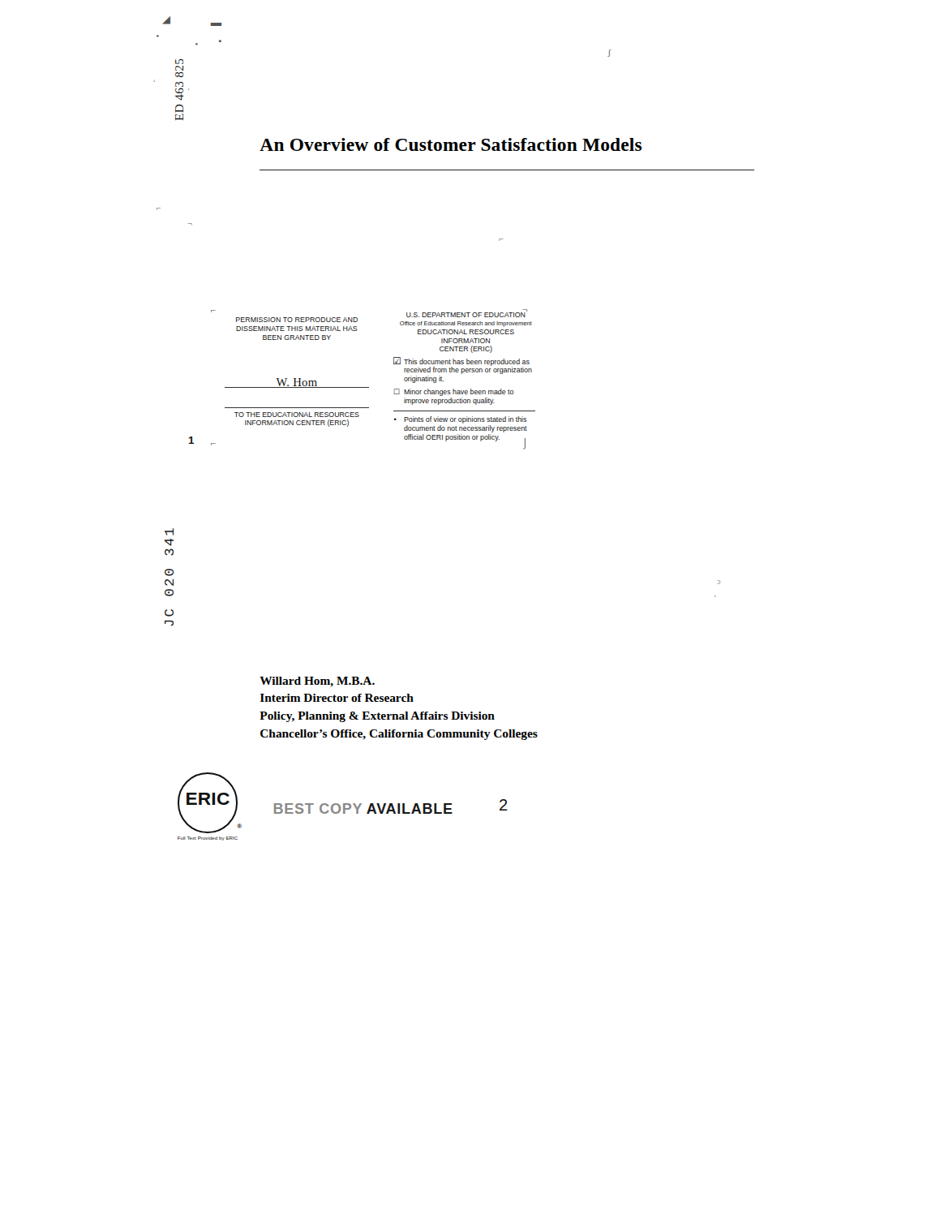◢
•
▬
•
▪
ʃ
⌐
¬
⌐
ɔ
ʻ
ʻ
ʻ
ED 463 825
JC 020 341
An Overview of Customer Satisfaction Models
⌐
¬
⌐
⌡
PERMISSION TO REPRODUCE AND
DISSEMINATE THIS MATERIAL HAS
BEEN GRANTED BY
W. Hom
TO THE EDUCATIONAL RESOURCES
INFORMATION CENTER (ERIC)
1
U.S. DEPARTMENT OF EDUCATION
Office of Educational Research and Improvement
EDUCATIONAL RESOURCES INFORMATION
CENTER (ERIC)
☑ This document has been reproduced as received from the person or organization originating it.
☐ Minor changes have been made to improve reproduction quality.
• Points of view or opinions stated in this document do not necessarily represent official OERI position or policy.
Willard Hom, M.B.A.
Interim Director of Research
Policy, Planning & External Affairs Division
Chancellor’s Office, California Community Colleges
ERIC
®
Full Text Provided by ERIC
BEST COPY AVAILABLE
2